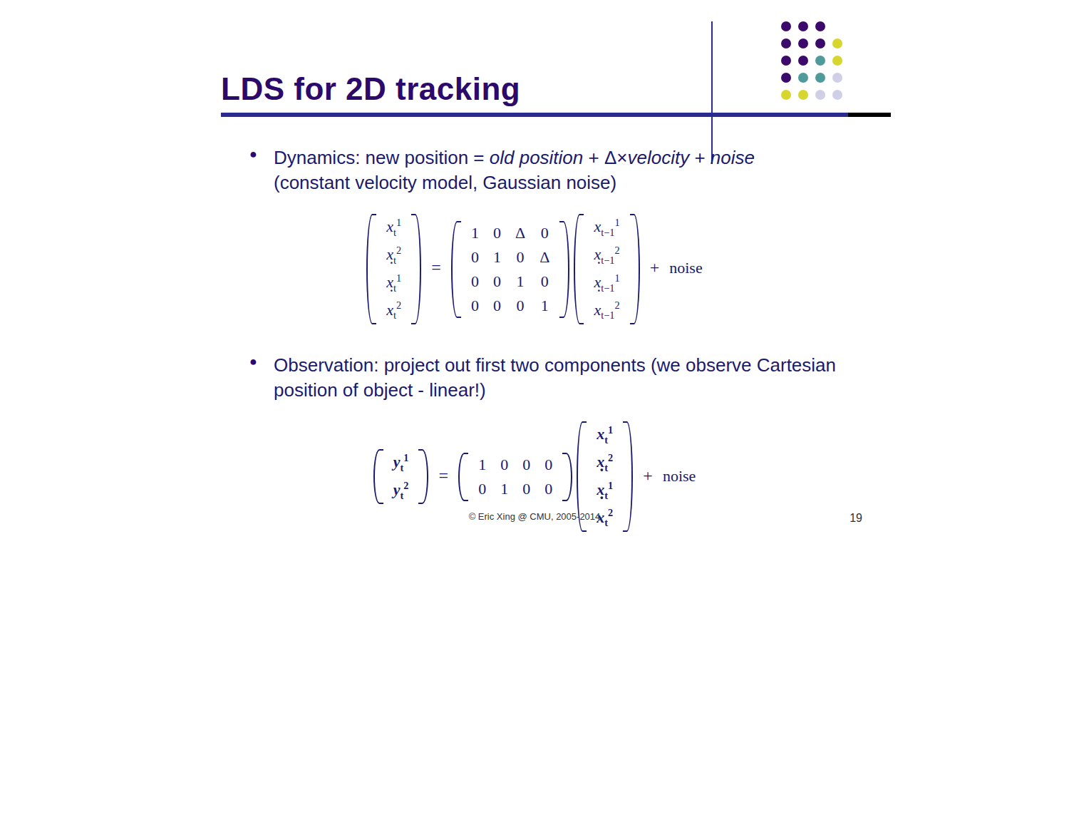LDS for 2D tracking
Dynamics: new position = old position + Δ×velocity + noise
(constant velocity model, Gaussian noise)
| x t 1 |
| x t 2 |
| x t 1 |
| x t 2 |
=
| 1 | 0 | Δ | 0 |
| 0 | 1 | 0 | Δ |
| 0 | 0 | 1 | 0 |
| 0 | 0 | 0 | 1 |
| x t−1 1 |
| x t−1 2 |
| x t−1 1 |
| x t−1 2 |
+noise
Observation: project out first two components (we observe Cartesian position of object - linear!)
| y t 1 |
| y t 2 |
=
| 1 | 0 | 0 | 0 |
| 0 | 1 | 0 | 0 |
| x t 1 |
| x t 2 |
| x t 1 |
| x t 2 |
+noise
© Eric Xing @ CMU, 2005-2014
19